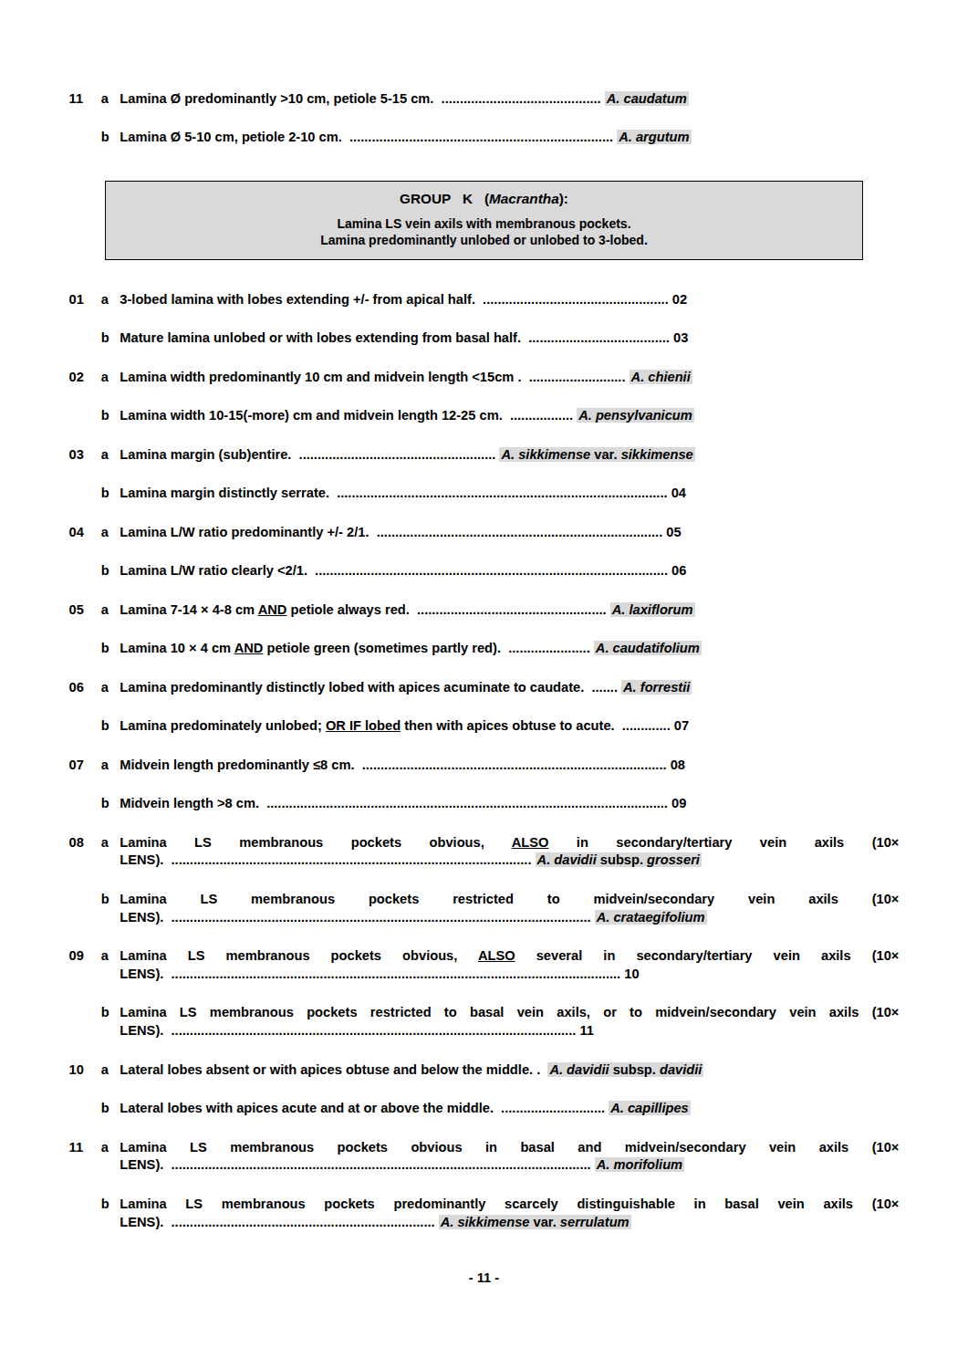| 11 | a | Lamina Ø predominantly >10 cm, petiole 5-15 cm. ........................................... A. caudatum |
| | b | Lamina Ø 5-10 cm, petiole 2-10 cm. ....................................................................... A. argutum |
GROUP K (Macrantha):
Lamina LS vein axils with membranous pockets.
Lamina predominantly unlobed or unlobed to 3-lobed.
| 01 | a | 3-lobed lamina with lobes extending +/- from apical half. .................................................. 02 |
| | b | Mature lamina unlobed or with lobes extending from basal half. ...................................... 03 |
| 02 | a | Lamina width predominantly 10 cm and midvein length <15cm . .......................... A. chienii |
| | b | Lamina width 10-15(-more) cm and midvein length 12-25 cm. ................. A. pensylvanicum |
| 03 | a | Lamina margin (sub)entire. ..................................................... A. sikkimense var. sikkimense |
| | b | Lamina margin distinctly serrate. ......................................................................................... 04 |
| 04 | a | Lamina L/W ratio predominantly +/- 2/1. ............................................................................. 05 |
| | b | Lamina L/W ratio clearly <2/1. ............................................................................................... 06 |
| 05 | a | Lamina 7-14 × 4-8 cm AND petiole always red. ................................................... A. laxiflorum |
| | b | Lamina 10 × 4 cm AND petiole green (sometimes partly red). ...................... A. caudatifolium |
| 06 | a | Lamina predominantly distinctly lobed with apices acuminate to caudate. ....... A. forrestii |
| | b | Lamina predominately unlobed; OR IF lobed then with apices obtuse to acute. ............. 07 |
| 07 | a | Midvein length predominantly ≤8 cm. .................................................................................. 08 |
| | b | Midvein length >8 cm. ............................................................................................................ 09 |
| 08 | a | Lamina LS membranous pockets obvious, ALSO in secondary/tertiary vein axils (10× LENS). ................................................................................................. A. davidii subsp. grosseri |
| | b | Lamina LS membranous pockets restricted to midvein/secondary vein axils (10× LENS). ................................................................................................................. A. crataegifolium |
| 09 | a | Lamina LS membranous pockets obvious, ALSO several in secondary/tertiary vein axils (10× LENS). ......................................................................................................................... 10 |
| | b | Lamina LS membranous pockets restricted to basal vein axils, or to midvein/secondary vein axils (10× LENS). ............................................................................................................. 11 |
| 10 | a | Lateral lobes absent or with apices obtuse and below the middle. . A. davidii subsp. davidii |
| | b | Lateral lobes with apices acute and at or above the middle. ............................ A. capillipes |
| 11 | a | Lamina LS membranous pockets obvious in basal and midvein/secondary vein axils (10× LENS). ................................................................................................................. A. morifolium |
| | b | Lamina LS membranous pockets predominantly scarcely distinguishable in basal vein axils (10× LENS). ....................................................................... A. sikkimense var. serrulatum |
- 11 -